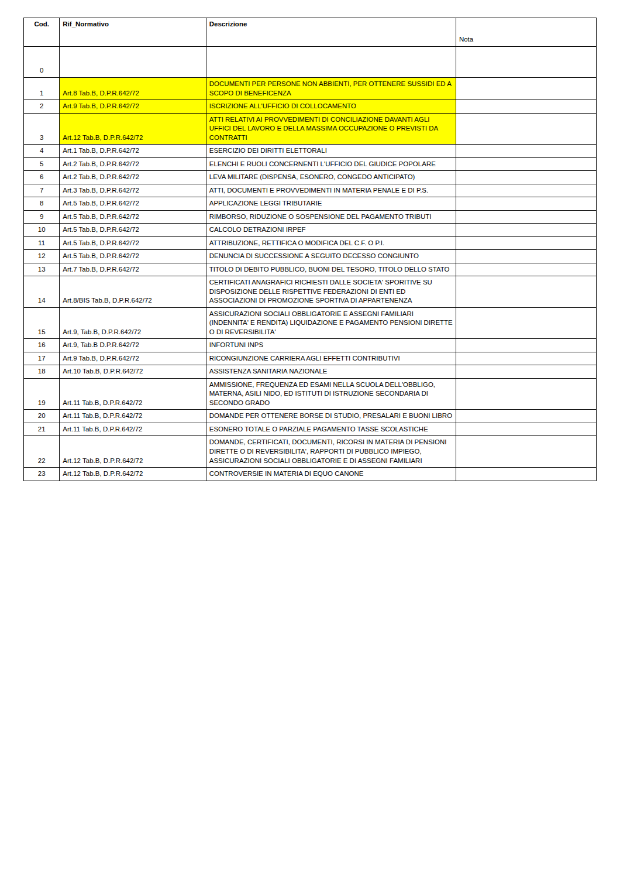| Cod. | Rif_Normativo | Descrizione | Nota |
| --- | --- | --- | --- |
| 0 | | | |
| 1 | Art.8 Tab.B, D.P.R.642/72 | DOCUMENTI PER PERSONE NON ABBIENTI, PER OTTENERE SUSSIDI ED A SCOPO DI BENEFICENZA | |
| 2 | Art.9 Tab.B, D.P.R.642/72 | ISCRIZIONE ALL'UFFICIO DI COLLOCAMENTO | |
| 3 | Art.12 Tab.B, D.P.R.642/72 | ATTI RELATIVI AI PROVVEDIMENTI DI CONCILIAZIONE DAVANTI AGLI UFFICI DEL LAVORO E DELLA MASSIMA OCCUPAZIONE O PREVISTI DA CONTRATTI | |
| 4 | Art.1 Tab.B, D.P.R.642/72 | ESERCIZIO DEI DIRITTI ELETTORALI | |
| 5 | Art.2 Tab.B, D.P.R.642/72 | ELENCHI E RUOLI CONCERNENTI L'UFFICIO DEL GIUDICE POPOLARE | |
| 6 | Art.2 Tab.B, D.P.R.642/72 | LEVA MILITARE (DISPENSA, ESONERO, CONGEDO ANTICIPATO) | |
| 7 | Art.3 Tab.B, D.P.R.642/72 | ATTI, DOCUMENTI E PROVVEDIMENTI IN MATERIA PENALE E DI P.S. | |
| 8 | Art.5 Tab.B, D.P.R.642/72 | APPLICAZIONE LEGGI TRIBUTARIE | |
| 9 | Art.5 Tab.B, D.P.R.642/72 | RIMBORSO, RIDUZIONE O SOSPENSIONE DEL PAGAMENTO TRIBUTI | |
| 10 | Art.5 Tab.B, D.P.R.642/72 | CALCOLO DETRAZIONI IRPEF | |
| 11 | Art.5 Tab.B, D.P.R.642/72 | ATTRIBUZIONE, RETTIFICA O MODIFICA DEL C.F. O P.I. | |
| 12 | Art.5 Tab.B, D.P.R.642/72 | DENUNCIA DI SUCCESSIONE A SEGUITO DECESSO CONGIUNTO | |
| 13 | Art.7 Tab.B, D.P.R.642/72 | TITOLO DI DEBITO PUBBLICO, BUONI DEL TESORO, TITOLO DELLO STATO | |
| 14 | Art.8/BIS Tab.B, D.P.R.642/72 | CERTIFICATI ANAGRAFICI RICHIESTI DALLE SOCIETA' SPORITIVE SU DISPOSIZIONE DELLE RISPETTIVE FEDERAZIONI DI ENTI ED ASSOCIAZIONI DI PROMOZIONE SPORTIVA DI APPARTENENZA | |
| 15 | Art.9, Tab.B, D.P.R.642/72 | ASSICURAZIONI SOCIALI OBBLIGATORIE E ASSEGNI FAMILIARI (INDENNITA' E RENDITA) LIQUIDAZIONE E PAGAMENTO PENSIONI DIRETTE O DI REVERSIBILITA' | |
| 16 | Art.9, Tab.B D.P.R.642/72 | INFORTUNI INPS | |
| 17 | Art.9 Tab.B, D.P.R.642/72 | RICONGIUNZIONE CARRIERA AGLI EFFETTI CONTRIBUTIVI | |
| 18 | Art.10 Tab.B, D.P.R.642/72 | ASSISTENZA SANITARIA NAZIONALE | |
| 19 | Art.11 Tab.B, D.P.R.642/72 | AMMISSIONE, FREQUENZA ED ESAMI NELLA SCUOLA DELL'OBBLIGO, MATERNA, ASILI NIDO, ED ISTITUTI DI ISTRUZIONE SECONDARIA DI SECONDO GRADO | |
| 20 | Art.11 Tab.B, D.P.R.642/72 | DOMANDE PER OTTENERE BORSE DI STUDIO, PRESALARI E BUONI LIBRO | |
| 21 | Art.11 Tab.B, D.P.R.642/72 | ESONERO TOTALE O PARZIALE PAGAMENTO TASSE SCOLASTICHE | |
| 22 | Art.12 Tab.B, D.P.R.642/72 | DOMANDE, CERTIFICATI, DOCUMENTI, RICORSI IN MATERIA DI PENSIONI DIRETTE O DI REVERSIBILITA', RAPPORTI DI PUBBLICO IMPIEGO, ASSICURAZIONI SOCIALI OBBLIGATORIE E DI ASSEGNI FAMILIARI | |
| 23 | Art.12 Tab.B, D.P.R.642/72 | CONTROVERSIE IN MATERIA DI EQUO CANONE | |